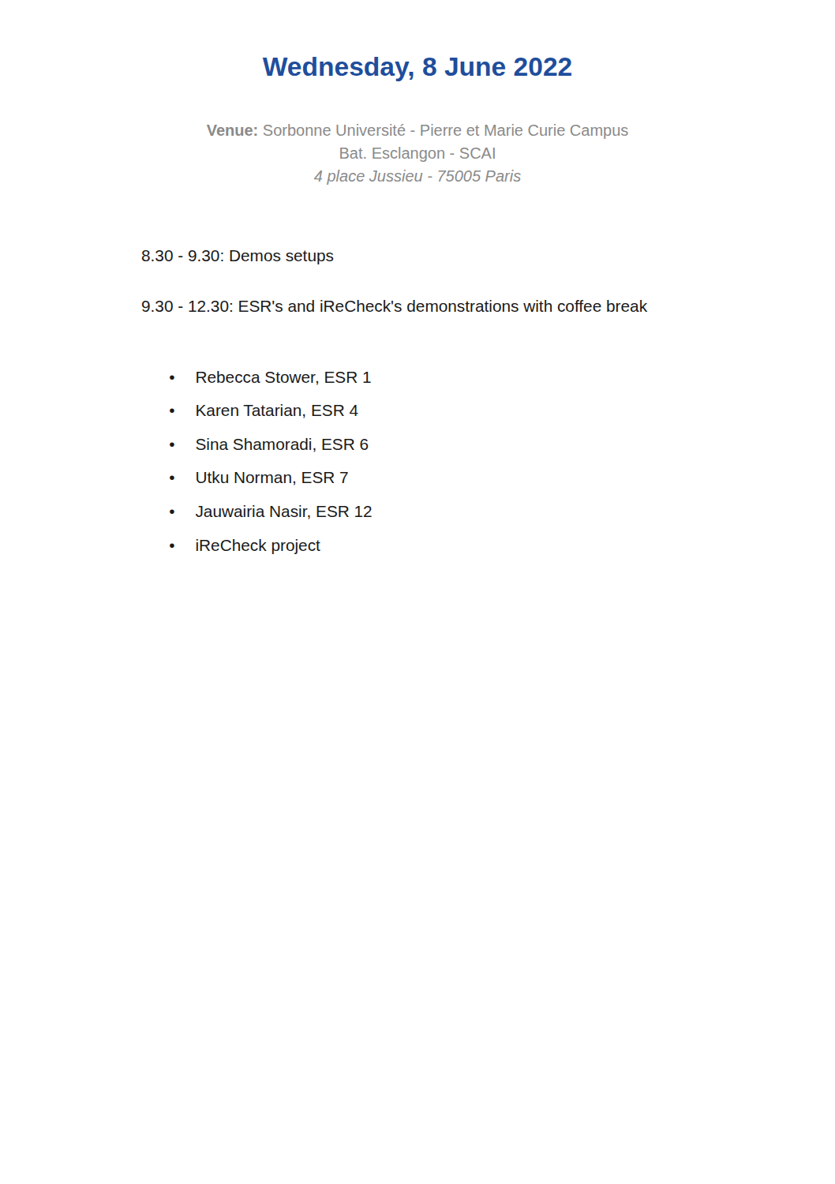Wednesday, 8 June 2022
Venue: Sorbonne Université - Pierre et Marie Curie Campus
Bat. Esclangon - SCAI
4 place Jussieu - 75005 Paris
8.30 - 9.30: Demos setups
9.30 - 12.30: ESR's and iReCheck's demonstrations with coffee break
Rebecca Stower, ESR 1
Karen Tatarian, ESR 4
Sina Shamoradi, ESR 6
Utku Norman, ESR 7
Jauwairia Nasir, ESR 12
iReCheck project